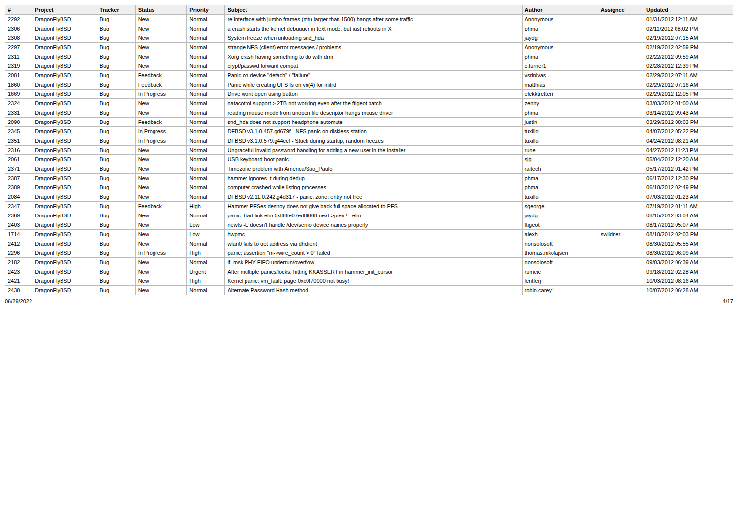| # | Project | Tracker | Status | Priority | Subject | Author | Assignee | Updated |
| --- | --- | --- | --- | --- | --- | --- | --- | --- |
| 2292 | DragonFlyBSD | Bug | New | Normal | re interface with jumbo frames (mtu larger than 1500) hangs after some traffic | Anonymous | | 01/31/2012 12:11 AM |
| 2306 | DragonFlyBSD | Bug | New | Normal | a crash starts the kernel debugger in text mode, but just reboots in X | phma | | 02/11/2012 08:02 PM |
| 2308 | DragonFlyBSD | Bug | New | Normal | System freeze when unloading snd_hda | jaydg | | 02/19/2012 07:15 AM |
| 2297 | DragonFlyBSD | Bug | New | Normal | strange NFS (client) error messages / problems | Anonymous | | 02/19/2012 02:59 PM |
| 2311 | DragonFlyBSD | Bug | New | Normal | Xorg crash having something to do with drm | phma | | 02/22/2012 09:59 AM |
| 2319 | DragonFlyBSD | Bug | New | Normal | crypt/passwd forward compat | c.turner1 | | 02/28/2012 12:39 PM |
| 2081 | DragonFlyBSD | Bug | Feedback | Normal | Panic on device "detach" / "failure" | vsrinivas | | 02/29/2012 07:11 AM |
| 1860 | DragonFlyBSD | Bug | Feedback | Normal | Panic while creating UFS fs on vn(4) for initrd | matthias | | 02/29/2012 07:16 AM |
| 1669 | DragonFlyBSD | Bug | In Progress | Normal | Drive wont open using button | elekktretterr | | 02/29/2012 12:05 PM |
| 2324 | DragonFlyBSD | Bug | New | Normal | natacotrol support > 2TB not working even after the ftigeot patch | zenny | | 03/03/2012 01:00 AM |
| 2331 | DragonFlyBSD | Bug | New | Normal | reading mouse mode from unopen file descriptor hangs mouse driver | phma | | 03/14/2012 09:43 AM |
| 2090 | DragonFlyBSD | Bug | Feedback | Normal | snd_hda does not support headphone automute | justin | | 03/29/2012 08:03 PM |
| 2345 | DragonFlyBSD | Bug | In Progress | Normal | DFBSD v3.1.0.457.gd679f - NFS panic on diskless station | tuxillo | | 04/07/2012 05:22 PM |
| 2351 | DragonFlyBSD | Bug | In Progress | Normal | DFBSD v3.1.0.579.g44ccf - Stuck during startup, random freezes | tuxillo | | 04/24/2012 08:21 AM |
| 2316 | DragonFlyBSD | Bug | New | Normal | Ungraceful invalid password handling for adding a new user in the installer | rune | | 04/27/2012 11:23 PM |
| 2061 | DragonFlyBSD | Bug | New | Normal | USB keyboard boot panic | sjg | | 05/04/2012 12:20 AM |
| 2371 | DragonFlyBSD | Bug | New | Normal | Timezone problem with America/Sao_Paulo | raitech | | 05/17/2012 01:42 PM |
| 2387 | DragonFlyBSD | Bug | New | Normal | hammer ignores -t during dedup | phma | | 06/17/2012 12:30 PM |
| 2389 | DragonFlyBSD | Bug | New | Normal | computer crashed while listing processes | phma | | 06/18/2012 02:49 PM |
| 2084 | DragonFlyBSD | Bug | New | Normal | DFBSD v2.11.0.242.g4d317 - panic: zone: entry not free | tuxillo | | 07/03/2012 01:23 AM |
| 2347 | DragonFlyBSD | Bug | Feedback | High | Hammer PFSes destroy does not give back full space allocated to PFS | sgeorge | | 07/19/2012 01:11 AM |
| 2369 | DragonFlyBSD | Bug | New | Normal | panic: Bad link elm 0xffffffe07edf6068 next->prev != elm | jaydg | | 08/15/2012 03:04 AM |
| 2403 | DragonFlyBSD | Bug | New | Low | newfs -E doesn't handle /dev/serno device names properly | ftigeot | | 08/17/2012 05:07 AM |
| 1714 | DragonFlyBSD | Bug | New | Low | hwpmc | alexh | swildner | 08/18/2012 02:03 PM |
| 2412 | DragonFlyBSD | Bug | New | Normal | wlan0 fails to get address via dhclient | nonsolosoft | | 08/30/2012 05:55 AM |
| 2296 | DragonFlyBSD | Bug | In Progress | High | panic: assertion "m->wire_count > 0" failed | thomas.nikolajsen | | 08/30/2012 06:09 AM |
| 2182 | DragonFlyBSD | Bug | New | Normal | if_msk PHY FIFO underrun/overflow | nonsolosoft | | 09/03/2012 06:39 AM |
| 2423 | DragonFlyBSD | Bug | New | Urgent | After multiple panics/locks, hitting KKASSERT in hammer_init_cursor | rumcic | | 09/18/2012 02:28 AM |
| 2421 | DragonFlyBSD | Bug | New | High | Kernel panic: vm_fault: page 0xc0f70000 not busy! | lentferj | | 10/03/2012 08:16 AM |
| 2430 | DragonFlyBSD | Bug | New | Normal | Alternate Password Hash method | robin.carey1 | | 10/07/2012 06:28 AM |
06/29/2022 4/17